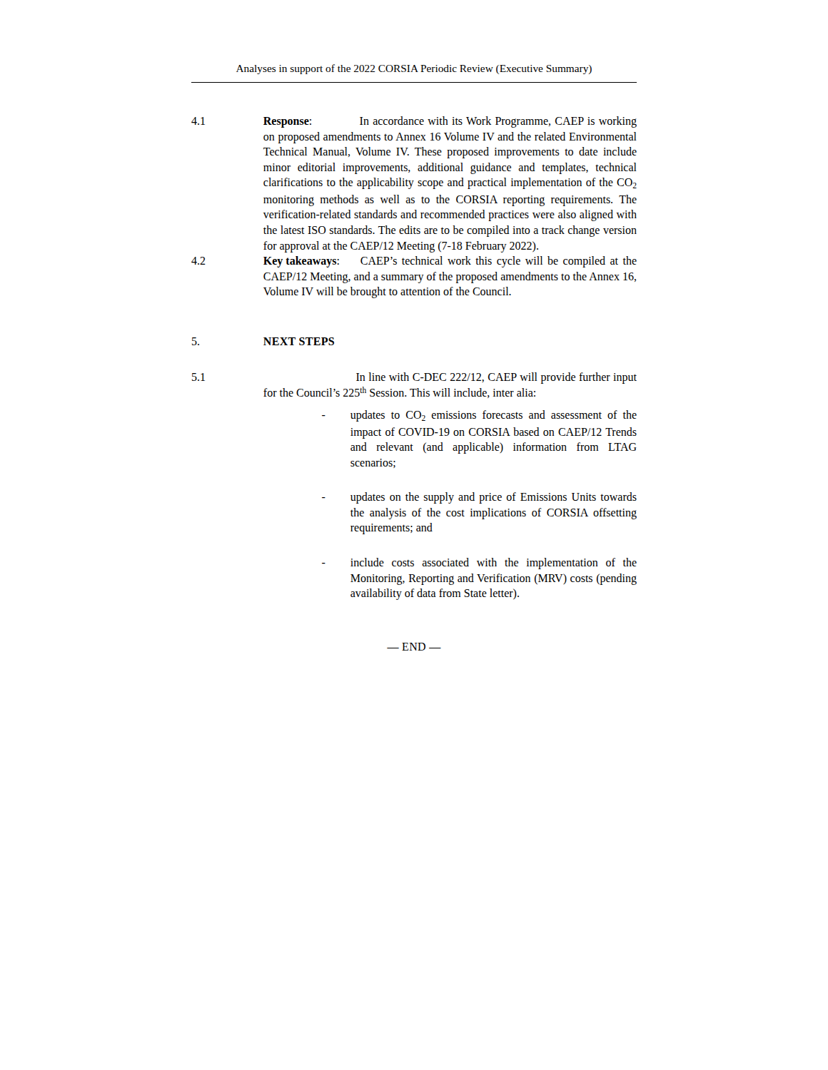Analyses in support of the 2022 CORSIA Periodic Review (Executive Summary)
4.1
Response: In accordance with its Work Programme, CAEP is working on proposed amendments to Annex 16 Volume IV and the related Environmental Technical Manual, Volume IV. These proposed improvements to date include minor editorial improvements, additional guidance and templates, technical clarifications to the applicability scope and practical implementation of the CO2 monitoring methods as well as to the CORSIA reporting requirements. The verification-related standards and recommended practices were also aligned with the latest ISO standards. The edits are to be compiled into a track change version for approval at the CAEP/12 Meeting (7-18 February 2022).
4.2
Key takeaways: CAEP’s technical work this cycle will be compiled at the CAEP/12 Meeting, and a summary of the proposed amendments to the Annex 16, Volume IV will be brought to attention of the Council.
5. NEXT STEPS
5.1
In line with C-DEC 222/12, CAEP will provide further input for the Council’s 225th Session. This will include, inter alia:
updates to CO2 emissions forecasts and assessment of the impact of COVID-19 on CORSIA based on CAEP/12 Trends and relevant (and applicable) information from LTAG scenarios;
updates on the supply and price of Emissions Units towards the analysis of the cost implications of CORSIA offsetting requirements; and
include costs associated with the implementation of the Monitoring, Reporting and Verification (MRV) costs (pending availability of data from State letter).
— END —